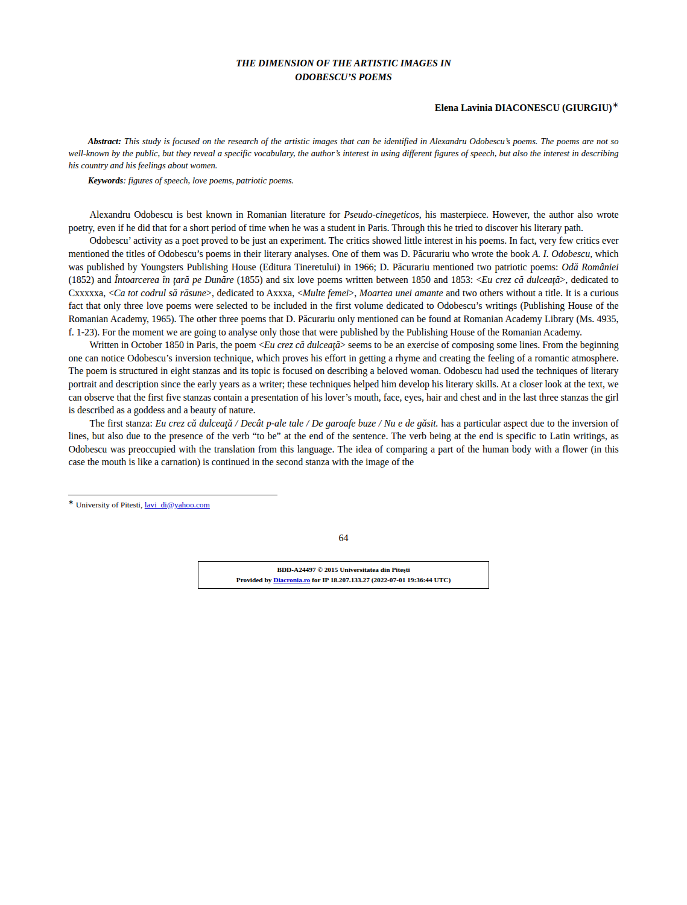THE DIMENSION OF THE ARTISTIC IMAGES IN
ODOBESCU’S POEMS
Elena Lavinia DIACONESCU (GIURGIU)∗
Abstract: This study is focused on the research of the artistic images that can be identified in Alexandru Odobescu’s poems. The poems are not so well-known by the public, but they reveal a specific vocabulary, the author’s interest in using different figures of speech, but also the interest in describing his country and his feelings about women.
Keywords: figures of speech, love poems, patriotic poems.
Alexandru Odobescu is best known in Romanian literature for Pseudo-cinegeticos, his masterpiece. However, the author also wrote poetry, even if he did that for a short period of time when he was a student in Paris. Through this he tried to discover his literary path.
Odobescu’ activity as a poet proved to be just an experiment. The critics showed little interest in his poems. In fact, very few critics ever mentioned the titles of Odobescu’s poems in their literary analyses. One of them was D. Păcurariu who wrote the book A. I. Odobescu, which was published by Youngsters Publishing House (Editura Tineretului) in 1966; D. Păcurariu mentioned two patriotic poems: Odă României (1852) and Întoarcerea în ţară pe Dunăre (1855) and six love poems written between 1850 and 1853: <Eu crez că dulceaţă>, dedicated to Cxxxxxa, <Ca tot codrul să răsune>, dedicated to Axxxa, <Multe femei>, Moartea unei amante and two others without a title. It is a curious fact that only three love poems were selected to be included in the first volume dedicated to Odobescu’s writings (Publishing House of the Romanian Academy, 1965). The other three poems that D. Păcurariu only mentioned can be found at Romanian Academy Library (Ms. 4935, f. 1-23). For the moment we are going to analyse only those that were published by the Publishing House of the Romanian Academy.
Written in October 1850 in Paris, the poem <Eu crez că dulceaţă> seems to be an exercise of composing some lines. From the beginning one can notice Odobescu’s inversion technique, which proves his effort in getting a rhyme and creating the feeling of a romantic atmosphere. The poem is structured in eight stanzas and its topic is focused on describing a beloved woman. Odobescu had used the techniques of literary portrait and description since the early years as a writer; these techniques helped him develop his literary skills. At a closer look at the text, we can observe that the first five stanzas contain a presentation of his lover’s mouth, face, eyes, hair and chest and in the last three stanzas the girl is described as a goddess and a beauty of nature.
The first stanza: Eu crez că dulceaţă / Decât p-ale tale / De garoafe buze / Nu e de găsit. has a particular aspect due to the inversion of lines, but also due to the presence of the verb “to be” at the end of the sentence. The verb being at the end is specific to Latin writings, as Odobescu was preoccupied with the translation from this language. The idea of comparing a part of the human body with a flower (in this case the mouth is like a carnation) is continued in the second stanza with the image of the
∗ University of Pitesti, lavi_di@yahoo.com
64
BDD-A24497 © 2015 Universitatea din Piteşti
Provided by Diacronia.ro for IP 18.207.133.27 (2022-07-01 19:36:44 UTC)